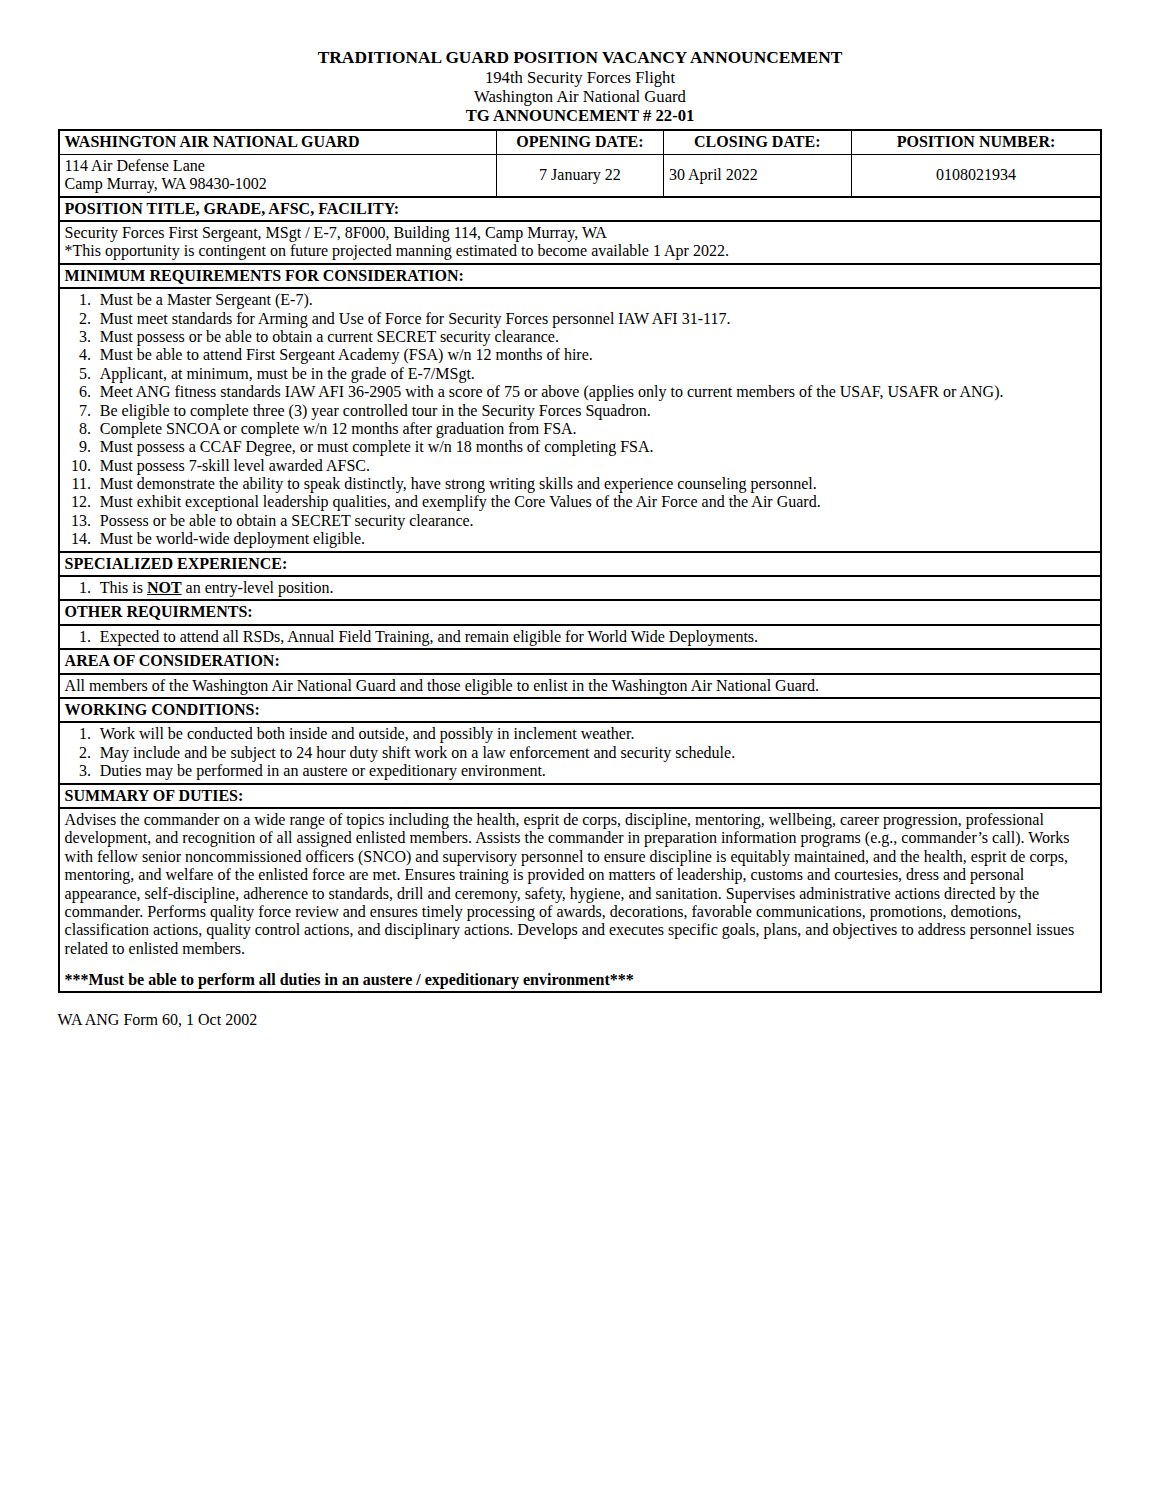TRADITIONAL GUARD POSITION VACANCY ANNOUNCEMENT
194th Security Forces Flight
Washington Air National Guard
TG ANNOUNCEMENT # 22-01
| WASHINGTON AIR NATIONAL GUARD | OPENING DATE: | CLOSING DATE: | POSITION NUMBER: |
| 114 Air Defense Lane Camp Murray, WA 98430-1002 | 7 January 22 | 30 April 2022 | 0108021934 |
| POSITION TITLE, GRADE, AFSC, FACILITY: |
| Security Forces First Sergeant, MSgt / E-7, 8F000, Building 114, Camp Murray, WA *This opportunity is contingent on future projected manning estimated to become available 1 Apr 2022. |
| MINIMUM REQUIREMENTS FOR CONSIDERATION: |
| Must be a Master Sergeant (E-7). Must meet standards for Arming and Use of Force for Security Forces personnel IAW AFI 31-117. Must possess or be able to obtain a current SECRET security clearance. Must be able to attend First Sergeant Academy (FSA) w/n 12 months of hire. Applicant, at minimum, must be in the grade of E-7/MSgt. Meet ANG fitness standards IAW AFI 36-2905 with a score of 75 or above (applies only to current members of the USAF, USAFR or ANG). Be eligible to complete three (3) year controlled tour in the Security Forces Squadron. Complete SNCOA or complete w/n 12 months after graduation from FSA. Must possess a CCAF Degree, or must complete it w/n 18 months of completing FSA. Must possess 7-skill level awarded AFSC. Must demonstrate the ability to speak distinctly, have strong writing skills and experience counseling personnel. Must exhibit exceptional leadership qualities, and exemplify the Core Values of the Air Force and the Air Guard. Possess or be able to obtain a SECRET security clearance. Must be world-wide deployment eligible. |
| SPECIALIZED EXPERIENCE: |
| This is NOT an entry-level position. |
| OTHER REQUIRMENTS: |
| Expected to attend all RSDs, Annual Field Training, and remain eligible for World Wide Deployments. |
| AREA OF CONSIDERATION: |
| All members of the Washington Air National Guard and those eligible to enlist in the Washington Air National Guard. |
| WORKING CONDITIONS: |
| Work will be conducted both inside and outside, and possibly in inclement weather. May include and be subject to 24 hour duty shift work on a law enforcement and security schedule. Duties may be performed in an austere or expeditionary environment. |
| SUMMARY OF DUTIES: |
| Advises the commander on a wide range of topics including the health, esprit de corps, discipline, mentoring, wellbeing, career progression, professional development, and recognition of all assigned enlisted members. Assists the commander in preparation information programs (e.g., commander’s call). Works with fellow senior noncommissioned officers (SNCO) and supervisory personnel to ensure discipline is equitably maintained, and the health, esprit de corps, mentoring, and welfare of the enlisted force are met. Ensures training is provided on matters of leadership, customs and courtesies, dress and personal appearance, self-discipline, adherence to standards, drill and ceremony, safety, hygiene, and sanitation. Supervises administrative actions directed by the commander. Performs quality force review and ensures timely processing of awards, decorations, favorable communications, promotions, demotions, classification actions, quality control actions, and disciplinary actions. Develops and executes specific goals, plans, and objectives to address personnel issues related to enlisted members. ***Must be able to perform all duties in an austere / expeditionary environment*** |
WA ANG Form 60, 1 Oct 2002